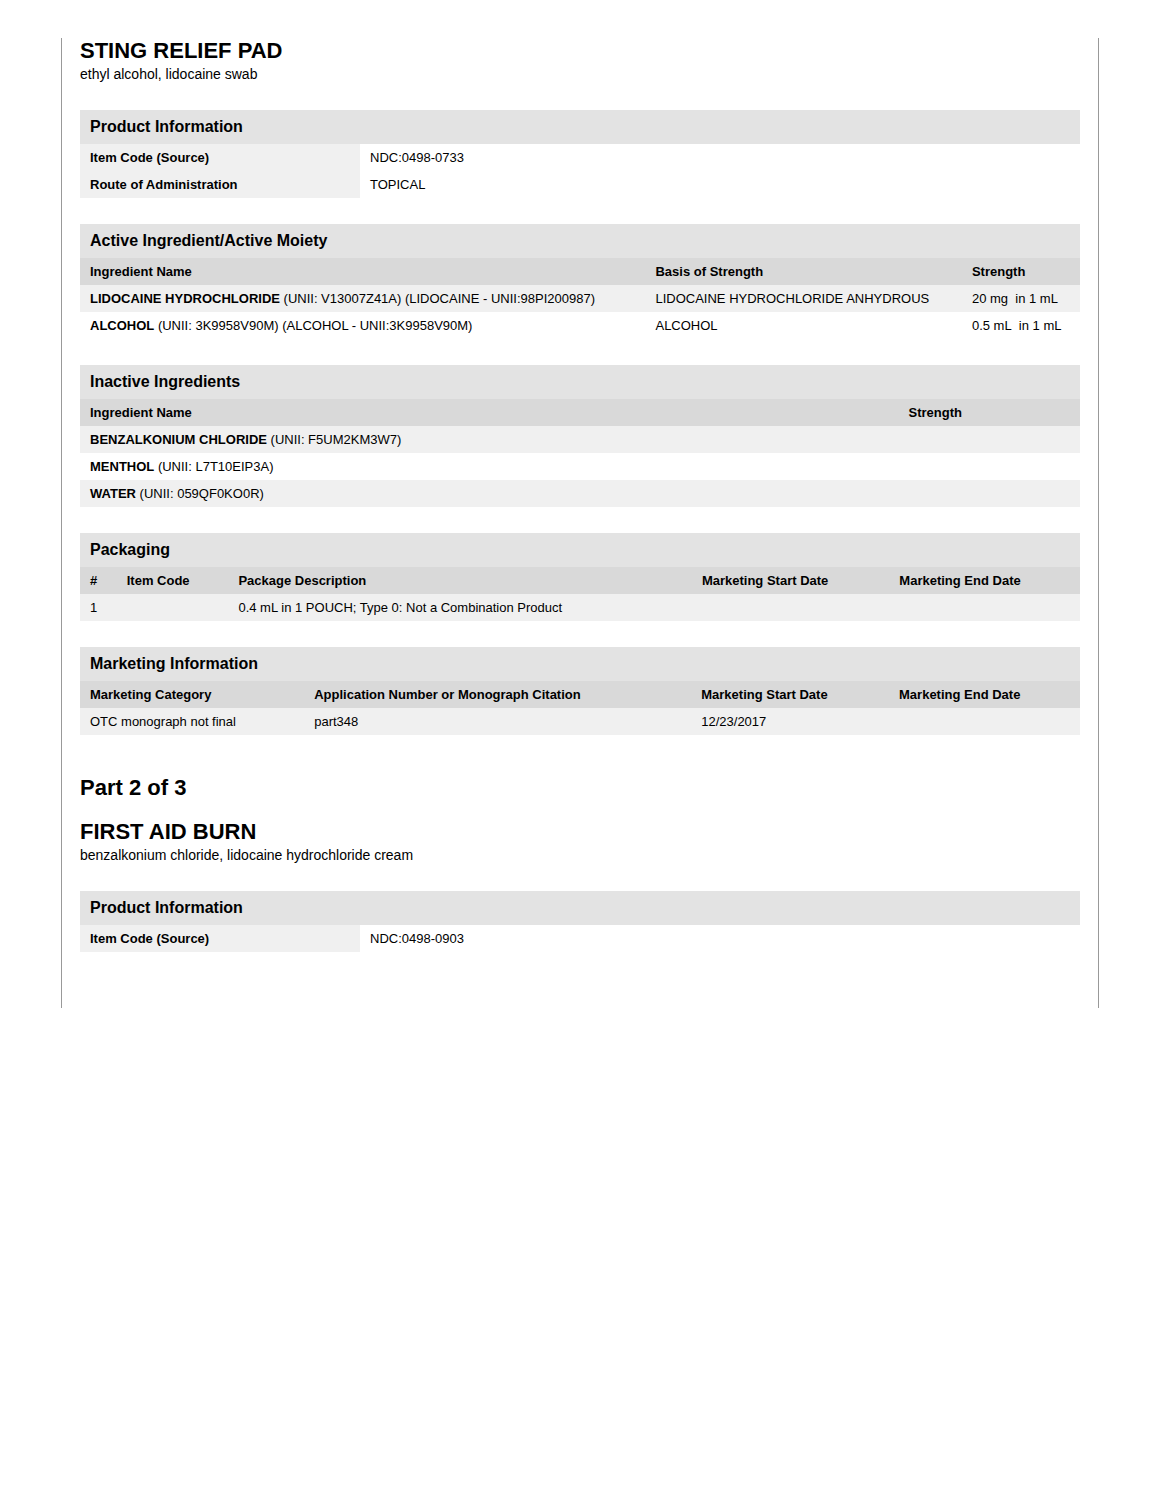STING RELIEF PAD
ethyl alcohol, lidocaine swab
Product Information
| Item Code (Source) | NDC:0498-0733 |
| Route of Administration | TOPICAL |
Active Ingredient/Active Moiety
| Ingredient Name | Basis of Strength | Strength |
| --- | --- | --- |
| LIDOCAINE HYDROCHLORIDE (UNII: V13007Z41A) (LIDOCAINE - UNII:98PI200987) | LIDOCAINE HYDROCHLORIDE ANHYDROUS | 20 mg in 1 mL |
| ALCOHOL (UNII: 3K9958V90M) (ALCOHOL - UNII:3K9958V90M) | ALCOHOL | 0.5 mL in 1 mL |
Inactive Ingredients
| Ingredient Name | Strength |
| --- | --- |
| BENZALKONIUM CHLORIDE (UNII: F5UM2KM3W7) | |
| MENTHOL (UNII: L7T10EIP3A) | |
| WATER (UNII: 059QF0KO0R) | |
Packaging
| # | Item Code | Package Description | Marketing Start Date | Marketing End Date |
| --- | --- | --- | --- | --- |
| 1 | | 0.4 mL in 1 POUCH; Type 0: Not a Combination Product | | |
Marketing Information
| Marketing Category | Application Number or Monograph Citation | Marketing Start Date | Marketing End Date |
| --- | --- | --- | --- |
| OTC monograph not final | part348 | 12/23/2017 | |
Part 2 of 3
FIRST AID BURN
benzalkonium chloride, lidocaine hydrochloride cream
Product Information
| Item Code (Source) | NDC:0498-0903 |